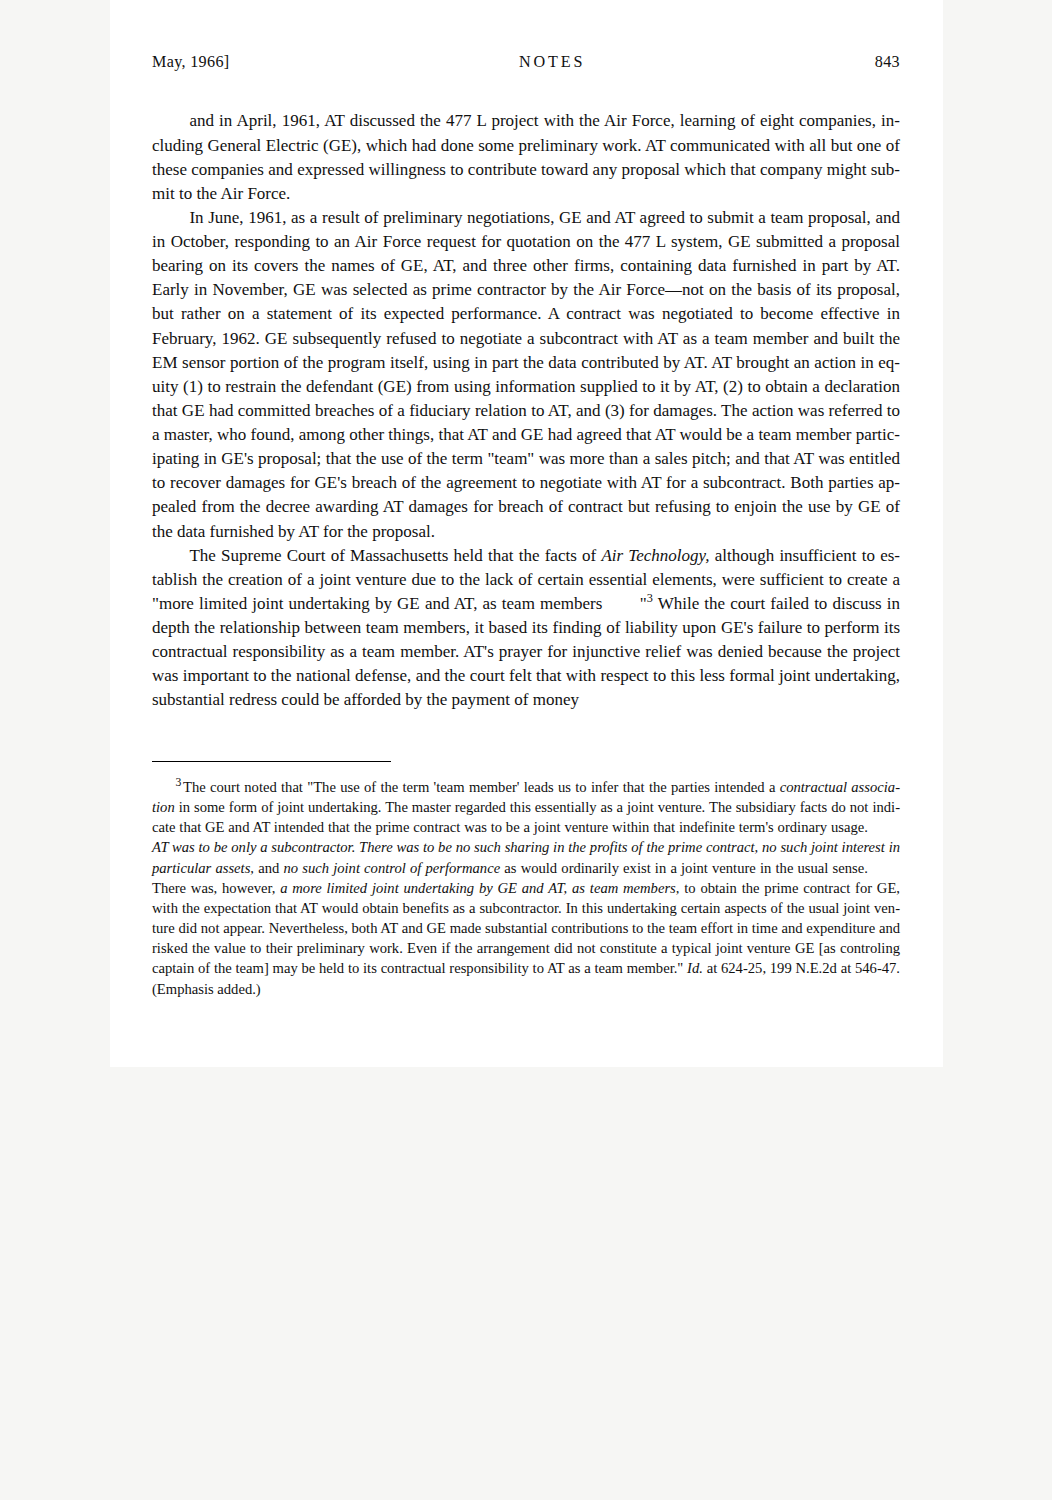May, 1966] Notes 843
and in April, 1961, AT discussed the 477 L project with the Air Force, learning of eight companies, including General Electric (GE), which had done some preliminary work. AT communicated with all but one of these companies and expressed willingness to contribute toward any proposal which that company might submit to the Air Force.
In June, 1961, as a result of preliminary negotiations, GE and AT agreed to submit a team proposal, and in October, responding to an Air Force request for quotation on the 477 L system, GE submitted a proposal bearing on its covers the names of GE, AT, and three other firms, containing data furnished in part by AT. Early in November, GE was selected as prime contractor by the Air Force—not on the basis of its proposal, but rather on a statement of its expected performance. A contract was negotiated to become effective in February, 1962. GE subsequently refused to negotiate a subcontract with AT as a team member and built the EM sensor portion of the program itself, using in part the data contributed by AT. AT brought an action in equity (1) to restrain the defendant (GE) from using information supplied to it by AT, (2) to obtain a declaration that GE had committed breaches of a fiduciary relation to AT, and (3) for damages. The action was referred to a master, who found, among other things, that AT and GE had agreed that AT would be a team member participating in GE's proposal; that the use of the term "team" was more than a sales pitch; and that AT was entitled to recover damages for GE's breach of the agreement to negotiate with AT for a subcontract. Both parties appealed from the decree awarding AT damages for breach of contract but refusing to enjoin the use by GE of the data furnished by AT for the proposal.
The Supreme Court of Massachusetts held that the facts of Air Technology, although insufficient to establish the creation of a joint venture due to the lack of certain essential elements, were sufficient to create a "more limited joint undertaking by GE and AT, as team members "3 While the court failed to discuss in depth the relationship between team members, it based its finding of liability upon GE's failure to perform its contractual responsibility as a team member. AT's prayer for injunctive relief was denied because the project was important to the national defense, and the court felt that with respect to this less formal joint undertaking, substantial redress could be afforded by the payment of money
3 The court noted that "The use of the term 'team member' leads us to infer that the parties intended a contractual association in some form of joint undertaking. The master regarded this essentially as a joint venture. The subsidiary facts do not indicate that GE and AT intended that the prime contract was to be a joint venture within that indefinite term's ordinary usage. AT was to be only a subcontractor. There was to be no such sharing in the profits of the prime contract, no such joint interest in particular assets, and no such joint control of performance as would ordinarily exist in a joint venture in the usual sense. There was, however, a more limited joint undertaking by GE and AT, as team members, to obtain the prime contract for GE, with the expectation that AT would obtain benefits as a subcontractor. In this undertaking certain aspects of the usual joint venture did not appear. Nevertheless, both AT and GE made substantial contributions to the team effort in time and expenditure and risked the value to their preliminary work. Even if the arrangement did not constitute a typical joint venture GE [as controling captain of the team] may be held to its contractual responsibility to AT as a team member." Id. at 624-25, 199 N.E.2d at 546-47. (Emphasis added.)